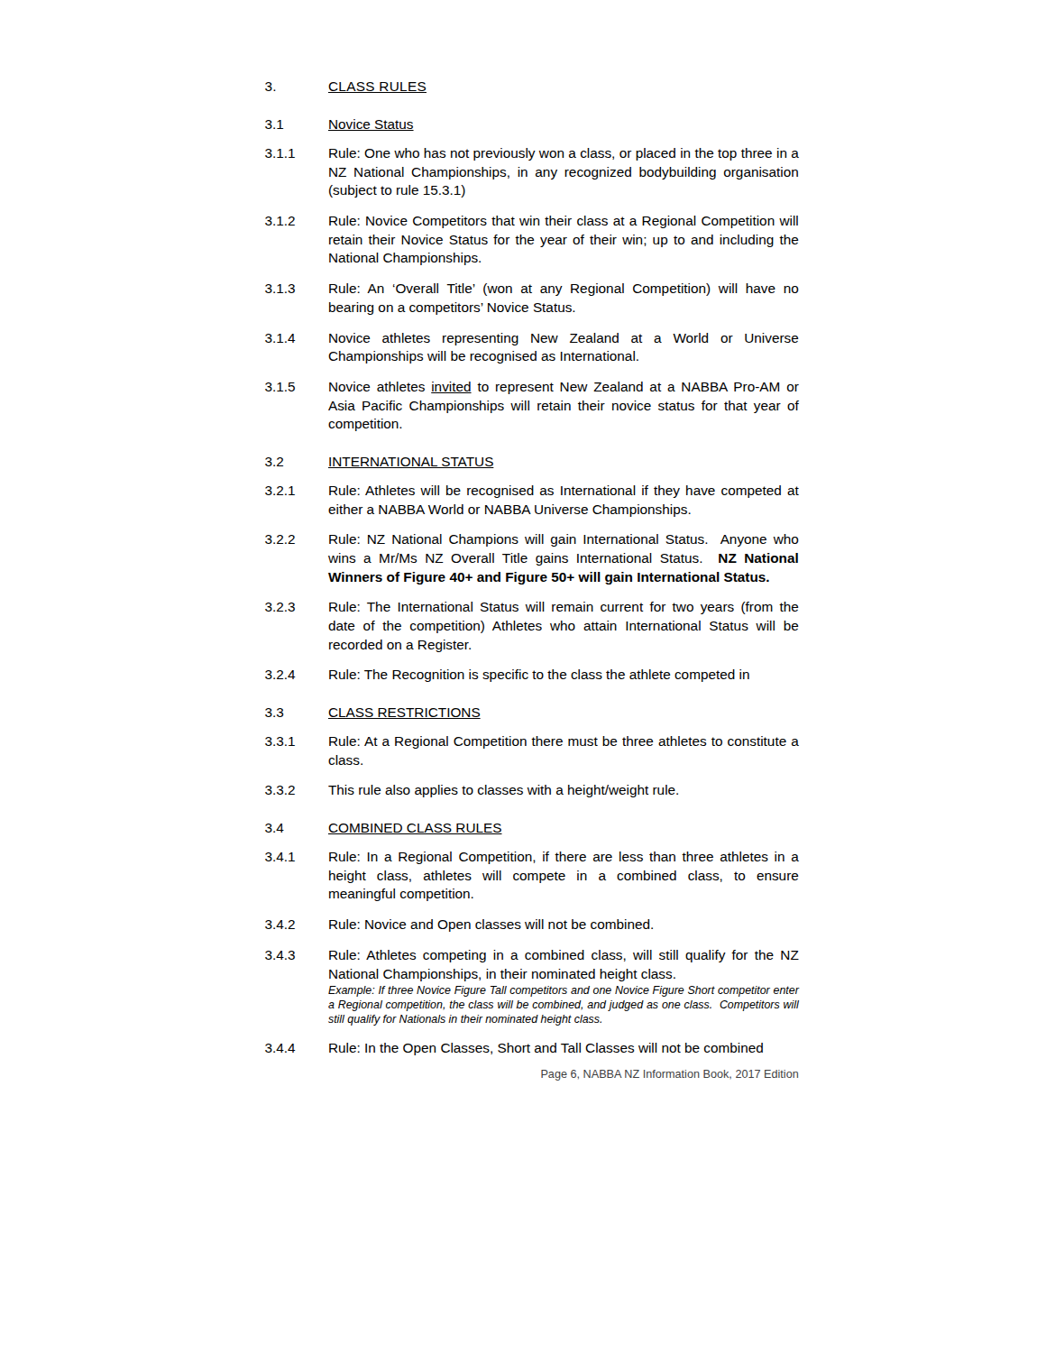3. CLASS RULES
3.1 Novice Status
3.1.1
Rule: One who has not previously won a class, or placed in the top three in a NZ National Championships, in any recognized bodybuilding organisation (subject to rule 15.3.1)
3.1.2
Rule: Novice Competitors that win their class at a Regional Competition will retain their Novice Status for the year of their win; up to and including the National Championships.
3.1.3
Rule: An ‘Overall Title’ (won at any Regional Competition) will have no bearing on a competitors’ Novice Status.
3.1.4
Novice athletes representing New Zealand at a World or Universe Championships will be recognised as International.
3.1.5
Novice athletes invited to represent New Zealand at a NABBA Pro-AM or Asia Pacific Championships will retain their novice status for that year of competition.
3.2 INTERNATIONAL STATUS
3.2.1
Rule: Athletes will be recognised as International if they have competed at either a NABBA World or NABBA Universe Championships.
3.2.2
Rule: NZ National Champions will gain International Status. Anyone who wins a Mr/Ms NZ Overall Title gains International Status. NZ National Winners of Figure 40+ and Figure 50+ will gain International Status.
3.2.3
Rule: The International Status will remain current for two years (from the date of the competition) Athletes who attain International Status will be recorded on a Register.
3.2.4
Rule: The Recognition is specific to the class the athlete competed in
3.3 CLASS RESTRICTIONS
3.3.1
Rule: At a Regional Competition there must be three athletes to constitute a class.
3.3.2
This rule also applies to classes with a height/weight rule.
3.4 COMBINED CLASS RULES
3.4.1
Rule: In a Regional Competition, if there are less than three athletes in a height class, athletes will compete in a combined class, to ensure meaningful competition.
3.4.2
Rule: Novice and Open classes will not be combined.
3.4.3
Rule: Athletes competing in a combined class, will still qualify for the NZ National Championships, in their nominated height class.
Example: If three Novice Figure Tall competitors and one Novice Figure Short competitor enter a Regional competition, the class will be combined, and judged as one class. Competitors will still qualify for Nationals in their nominated height class.
3.4.4
Rule: In the Open Classes, Short and Tall Classes will not be combined
Page 6, NABBA NZ Information Book, 2017 Edition